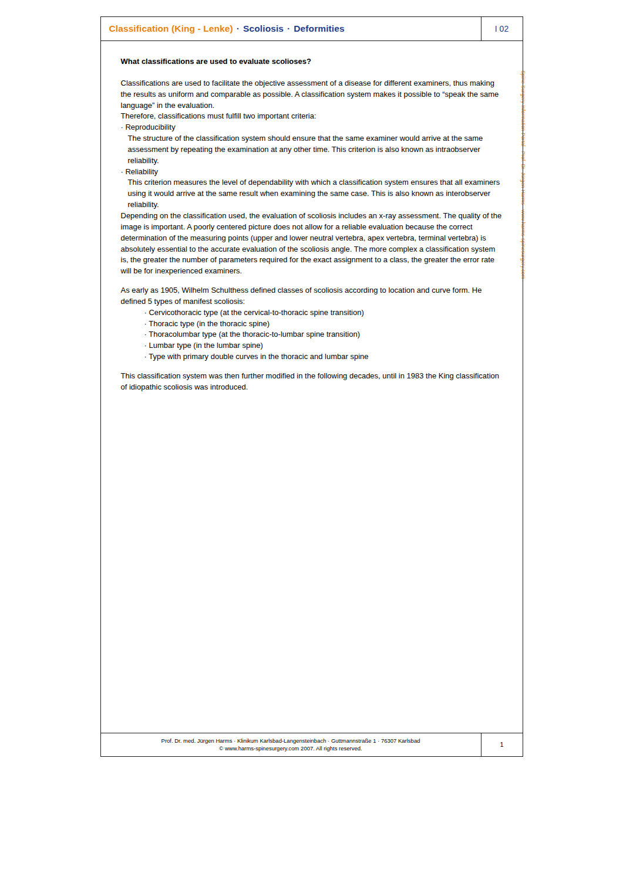Spine Surgery Information Portal · Prof. Dr. Jürgen Harms · www.harms-spinesurgery.com
Classification (King - Lenke)·Scoliosis·Deformities
I 02
What classifications are used to evaluate scolioses?
Classifications are used to facilitate the objective assessment of a disease for different examiners, thus making the results as uniform and comparable as possible. A classification system makes it possible to “speak the same language” in the evaluation.
Therefore, classifications must fulfill two important criteria:
· Reproducibility
The structure of the classification system should ensure that the same examiner would arrive at the same assessment by repeating the examination at any other time. This criterion is also known as intraobserver reliability.
· Reliability
This criterion measures the level of dependability with which a classification system ensures that all examiners using it would arrive at the same result when examining the same case. This is also known as interobserver reliability.
Depending on the classification used, the evaluation of scoliosis includes an x-ray assessment. The quality of the image is important. A poorly centered picture does not allow for a reliable evaluation because the correct determination of the measuring points (upper and lower neutral vertebra, apex vertebra, terminal vertebra) is absolutely essential to the accurate evaluation of the scoliosis angle. The more complex a classification system is, the greater the number of parameters required for the exact assignment to a class, the greater the error rate will be for inexperienced examiners.
As early as 1905, Wilhelm Schulthess defined classes of scoliosis according to location and curve form. He defined 5 types of manifest scoliosis:
· Cervicothoracic type (at the cervical-to-thoracic spine transition)
· Thoracic type (in the thoracic spine)
· Thoracolumbar type (at the thoracic-to-lumbar spine transition)
· Lumbar type (in the lumbar spine)
· Type with primary double curves in the thoracic and lumbar spine
This classification system was then further modified in the following decades, until in 1983 the King classification of idiopathic scoliosis was introduced.
Prof. Dr. med. Jürgen Harms · Klinikum Karlsbad-Langensteinbach · Guttmannstraße 1 · 76307 Karlsbad
© www.harms-spinesurgery.com 2007. All rights reserved.
1